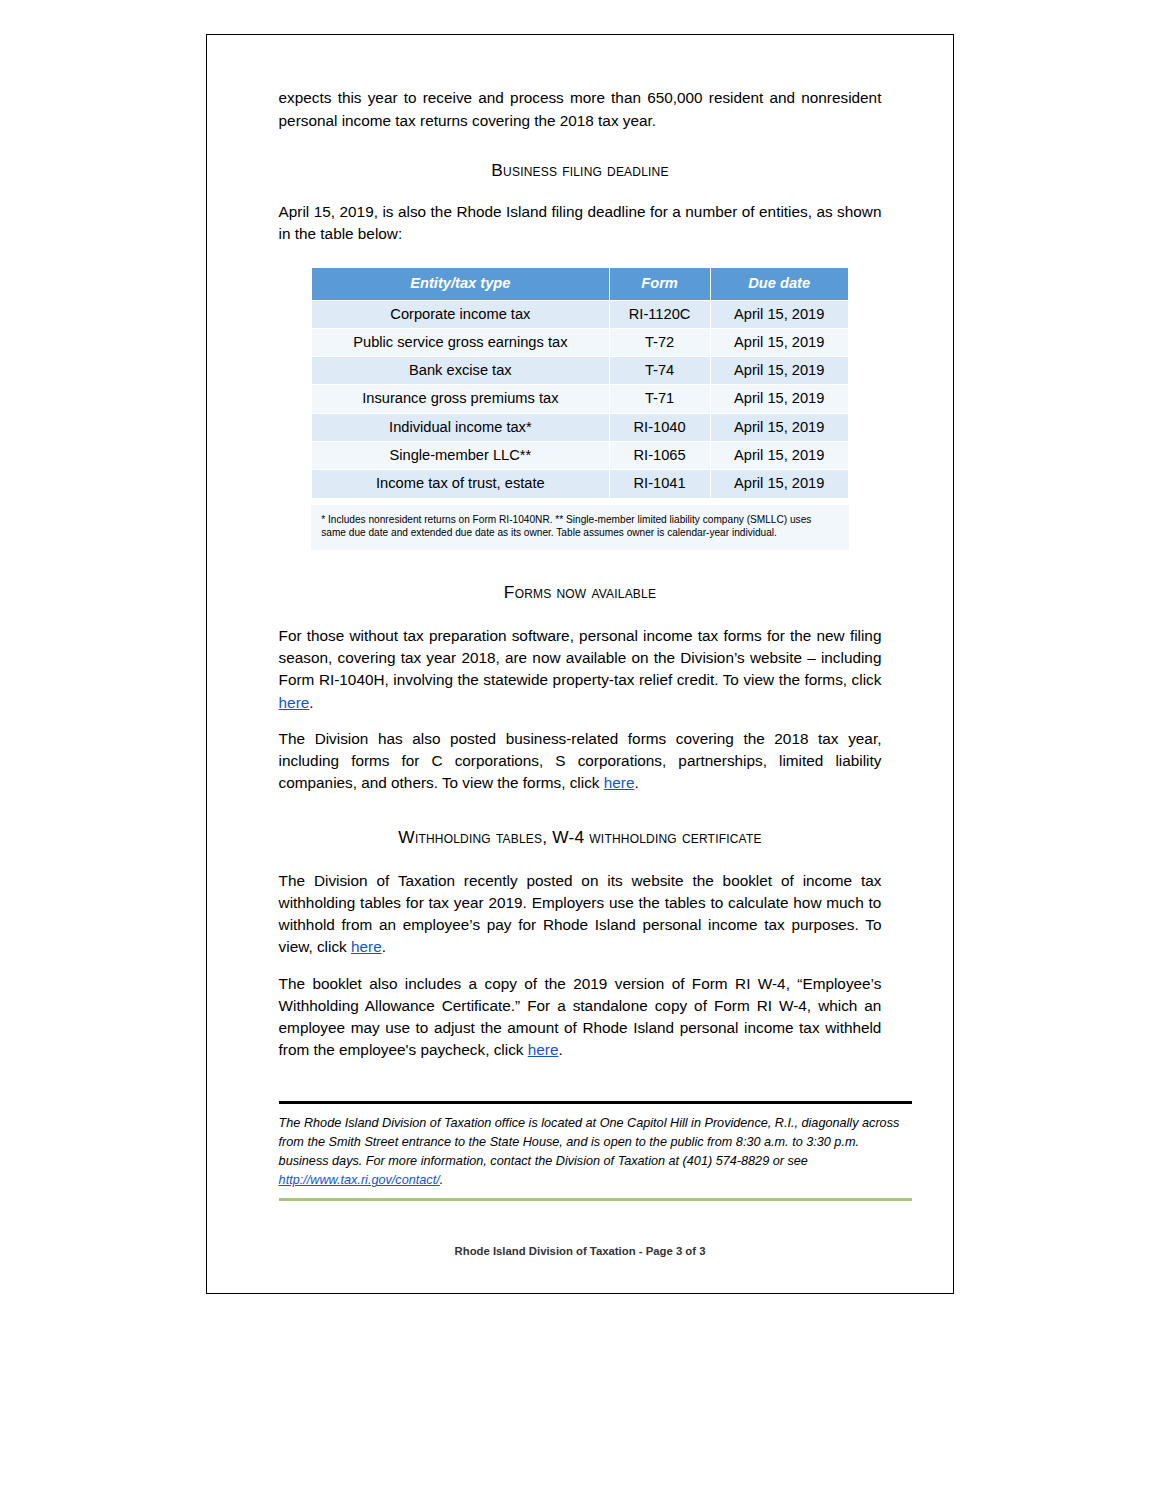expects this year to receive and process more than 650,000 resident and nonresident personal income tax returns covering the 2018 tax year.
Business filing deadline
April 15, 2019, is also the Rhode Island filing deadline for a number of entities, as shown in the table below:
| Entity/tax type | Form | Due date |
| --- | --- | --- |
| Corporate income tax | RI-1120C | April 15, 2019 |
| Public service gross earnings tax | T-72 | April 15, 2019 |
| Bank excise tax | T-74 | April 15, 2019 |
| Insurance gross premiums tax | T-71 | April 15, 2019 |
| Individual income tax* | RI-1040 | April 15, 2019 |
| Single-member LLC** | RI-1065 | April 15, 2019 |
| Income tax of trust, estate | RI-1041 | April 15, 2019 |
* Includes nonresident returns on Form RI-1040NR. ** Single-member limited liability company (SMLLC) uses same due date and extended due date as its owner. Table assumes owner is calendar-year individual.
Forms now available
For those without tax preparation software, personal income tax forms for the new filing season, covering tax year 2018, are now available on the Division’s website – including Form RI-1040H, involving the statewide property-tax relief credit. To view the forms, click here.
The Division has also posted business-related forms covering the 2018 tax year, including forms for C corporations, S corporations, partnerships, limited liability companies, and others. To view the forms, click here.
Withholding tables, W-4 withholding certificate
The Division of Taxation recently posted on its website the booklet of income tax withholding tables for tax year 2019. Employers use the tables to calculate how much to withhold from an employee’s pay for Rhode Island personal income tax purposes. To view, click here.
The booklet also includes a copy of the 2019 version of Form RI W-4, “Employee’s Withholding Allowance Certificate.” For a standalone copy of Form RI W-4, which an employee may use to adjust the amount of Rhode Island personal income tax withheld from the employee's paycheck, click here.
The Rhode Island Division of Taxation office is located at One Capitol Hill in Providence, R.I., diagonally across from the Smith Street entrance to the State House, and is open to the public from 8:30 a.m. to 3:30 p.m. business days. For more information, contact the Division of Taxation at (401) 574-8829 or see http://www.tax.ri.gov/contact/.
Rhode Island Division of Taxation - Page 3 of 3